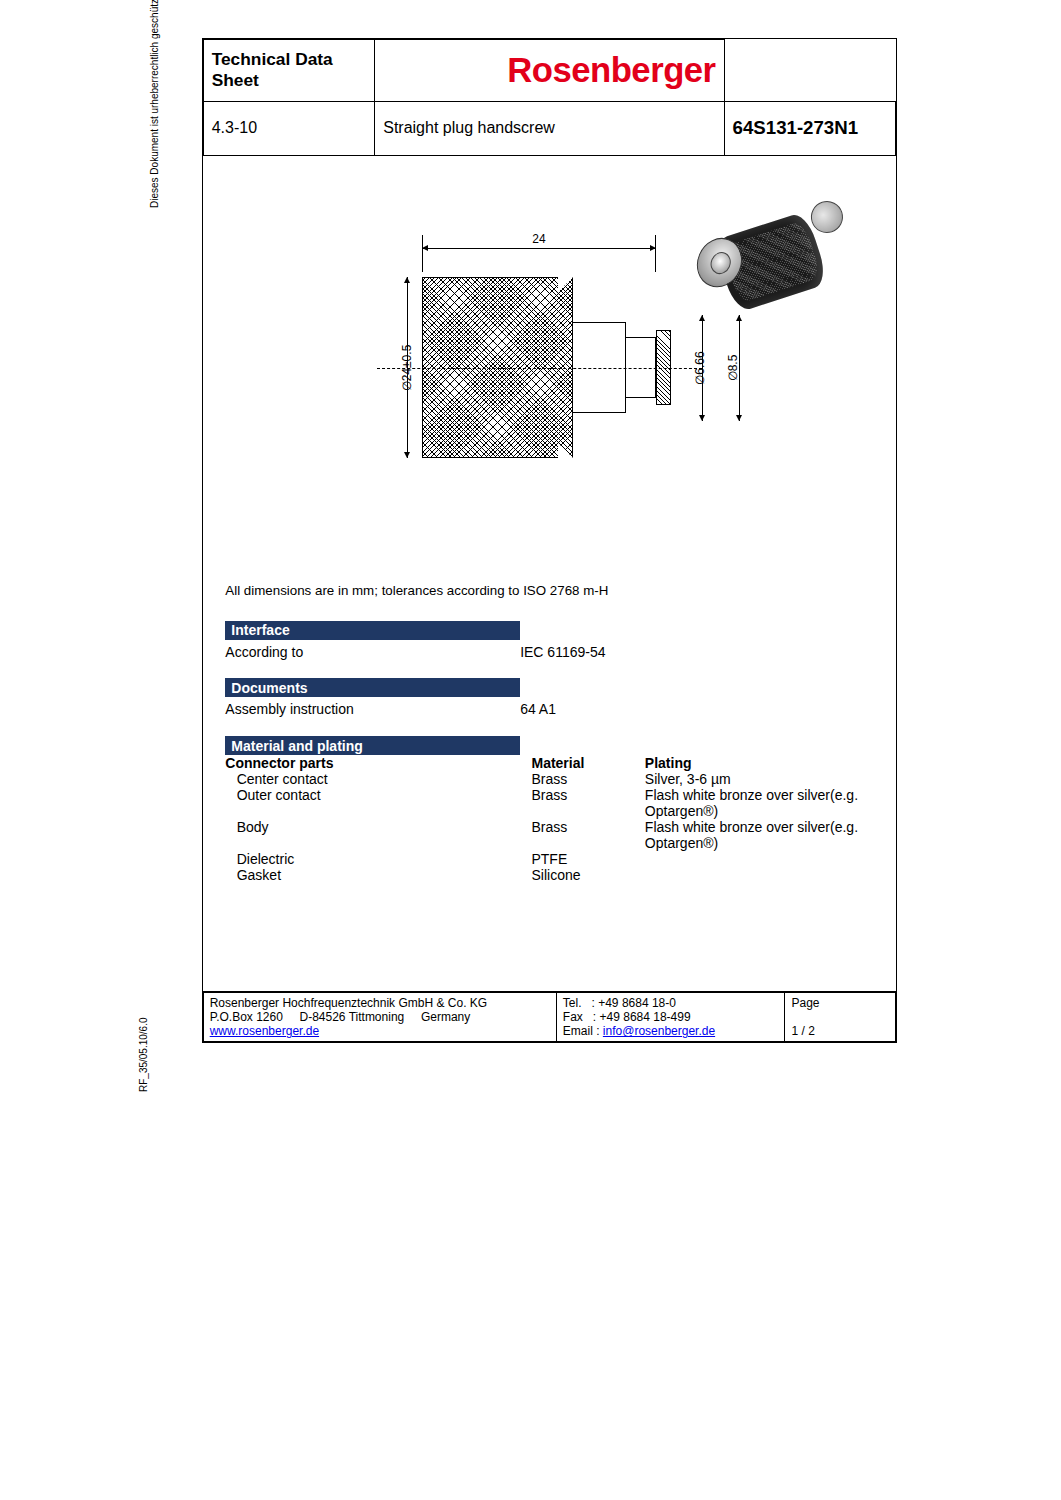Dieses Dokument ist urheberrechtlich geschützt ● This document is protected by copyright ● Rosenberger Hochfrequenztechnik GmbH & Co. KG
RF_35/05.10/6.0
| Technical Data Sheet | Rosenberger |
| 4.3-10 | Straight plug handscrew | 64S131-273N1 |
24
∅24±0.5
∅6.66
∅8.5
All dimensions are in mm; tolerances according to ISO 2768 m-H
Interface
| According to | IEC 61169-54 |
Documents
| Assembly instruction | 64 A1 |
Material and plating
| Connector parts | Material | Plating |
| Center contact | Brass | Silver, 3-6 µm |
| Outer contact | Brass | Flash white bronze over silver(e.g. Optargen®) |
| Body | Brass | Flash white bronze over silver(e.g. Optargen®) |
| Dielectric | PTFE | |
| Gasket | Silicone | |
| Rosenberger Hochfrequenztechnik GmbH & Co. KG P.O.Box 1260 D-84526 Tittmoning Germany www.rosenberger.de | Tel. : +49 8684 18-0 Fax : +49 8684 18-499 Email : info@rosenberger.de | Page 1 / 2 |